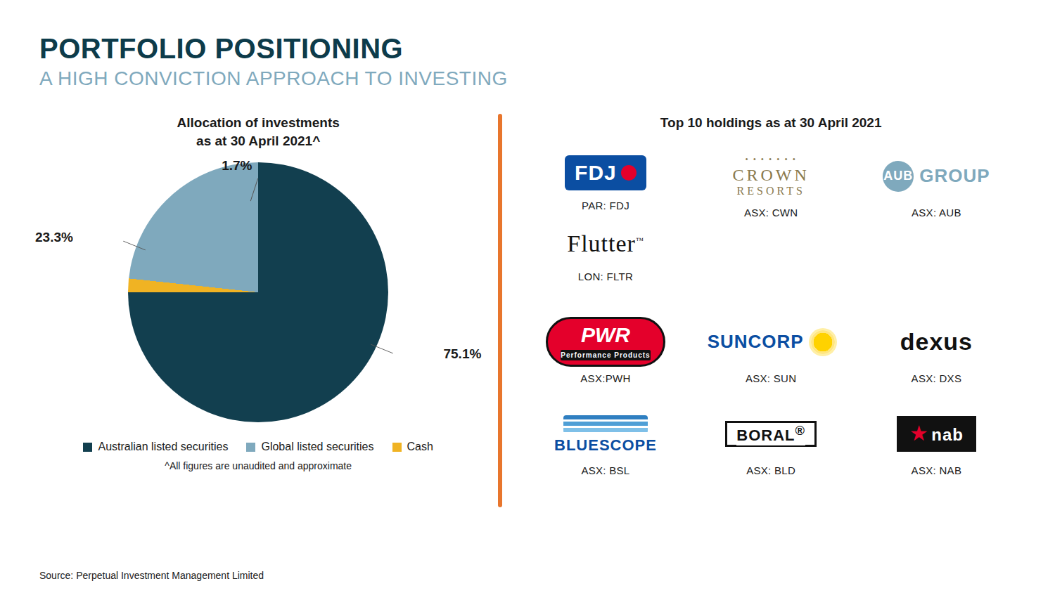PORTFOLIO POSITIONING
A HIGH CONVICTION APPROACH TO INVESTING
Allocation of investments
as at 30 April 2021^
1.7% 23.3% 75.1%
Australian listed securities Global listed securities Cash
^All figures are unaudited and approximate
Top 10 holdings as at 30 April 2021
FDJ
PAR: FDJ
Flutter™
LON: FLTR
• • • • • • • CROWN RESORTS
ASX: CWN
AUB GROUP
ASX: AUB
PWRPerformance Products
ASX:PWH
SUNCORP
ASX: SUN
dexus
ASX: DXS
BLUESCOPE
ASX: BSL
BORAL®
ASX: BLD
★ nab
ASX: NAB
Source: Perpetual Investment Management Limited